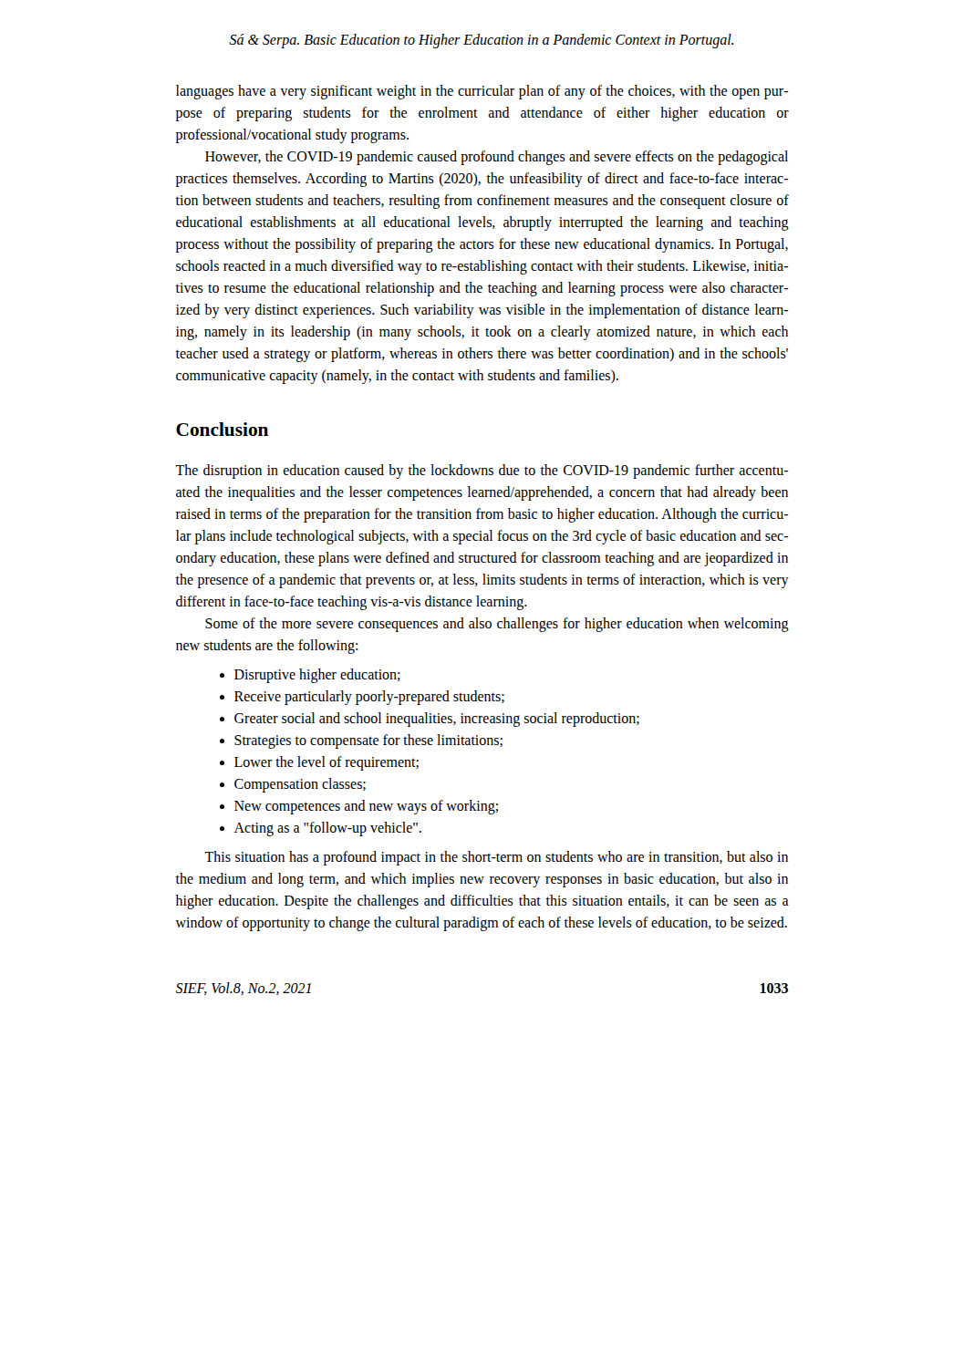Sá & Serpa. Basic Education to Higher Education in a Pandemic Context in Portugal.
languages have a very significant weight in the curricular plan of any of the choices, with the open purpose of preparing students for the enrolment and attendance of either higher education or professional/vocational study programs.
However, the COVID-19 pandemic caused profound changes and severe effects on the pedagogical practices themselves. According to Martins (2020), the unfeasibility of direct and face-to-face interaction between students and teachers, resulting from confinement measures and the consequent closure of educational establishments at all educational levels, abruptly interrupted the learning and teaching process without the possibility of preparing the actors for these new educational dynamics. In Portugal, schools reacted in a much diversified way to re-establishing contact with their students. Likewise, initiatives to resume the educational relationship and the teaching and learning process were also characterized by very distinct experiences. Such variability was visible in the implementation of distance learning, namely in its leadership (in many schools, it took on a clearly atomized nature, in which each teacher used a strategy or platform, whereas in others there was better coordination) and in the schools' communicative capacity (namely, in the contact with students and families).
Conclusion
The disruption in education caused by the lockdowns due to the COVID-19 pandemic further accentuated the inequalities and the lesser competences learned/apprehended, a concern that had already been raised in terms of the preparation for the transition from basic to higher education. Although the curricular plans include technological subjects, with a special focus on the 3rd cycle of basic education and secondary education, these plans were defined and structured for classroom teaching and are jeopardized in the presence of a pandemic that prevents or, at less, limits students in terms of interaction, which is very different in face-to-face teaching vis-a-vis distance learning.
Some of the more severe consequences and also challenges for higher education when welcoming new students are the following:
Disruptive higher education;
Receive particularly poorly-prepared students;
Greater social and school inequalities, increasing social reproduction;
Strategies to compensate for these limitations;
Lower the level of requirement;
Compensation classes;
New competences and new ways of working;
Acting as a "follow-up vehicle".
This situation has a profound impact in the short-term on students who are in transition, but also in the medium and long term, and which implies new recovery responses in basic education, but also in higher education. Despite the challenges and difficulties that this situation entails, it can be seen as a window of opportunity to change the cultural paradigm of each of these levels of education, to be seized.
SIEF, Vol.8, No.2, 2021 1033